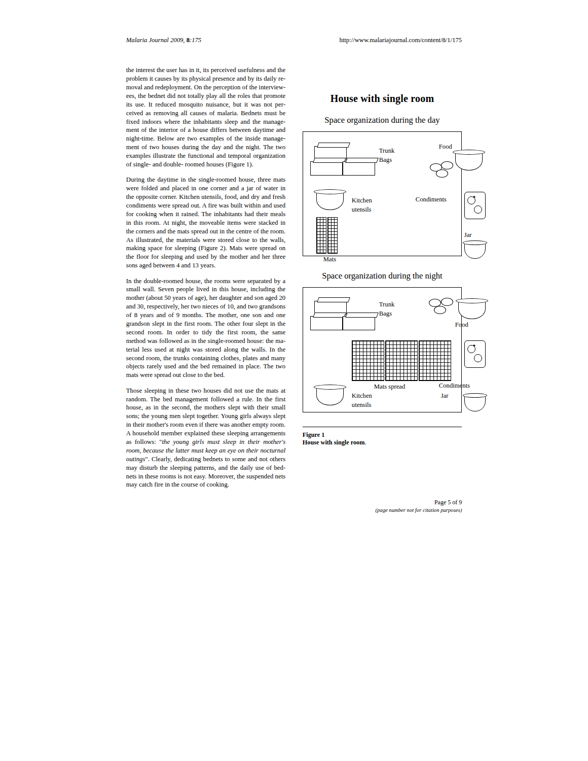Malaria Journal 2009, 8:175
http://www.malariajournal.com/content/8/1/175
the interest the user has in it, its perceived usefulness and the problem it causes by its physical presence and by its daily removal and redeployment. On the perception of the interviewees, the bednet did not totally play all the roles that promote its use. It reduced mosquito nuisance, but it was not perceived as removing all causes of malaria. Bednets must be fixed indoors where the inhabitants sleep and the management of the interior of a house differs between daytime and night-time. Below are two examples of the inside management of two houses during the day and the night. The two examples illustrate the functional and temporal organization of single- and double- roomed houses (Figure 1).
During the daytime in the single-roomed house, three mats were folded and placed in one corner and a jar of water in the opposite corner. Kitchen utensils, food, and dry and fresh condiments were spread out. A fire was built within and used for cooking when it rained. The inhabitants had their meals in this room. At night, the moveable items were stacked in the corners and the mats spread out in the centre of the room. As illustrated, the materials were stored close to the walls, making space for sleeping (Figure 2). Mats were spread on the floor for sleeping and used by the mother and her three sons aged between 4 and 13 years.
In the double-roomed house, the rooms were separated by a small wall. Seven people lived in this house, including the mother (about 50 years of age), her daughter and son aged 20 and 30, respectively, her two nieces of 10, and two grandsons of 8 years and of 9 months. The mother, one son and one grandson slept in the first room. The other four slept in the second room. In order to tidy the first room, the same method was followed as in the single-roomed house: the material less used at night was stored along the walls. In the second room, the trunks containing clothes, plates and many objects rarely used and the bed remained in place. The two mats were spread out close to the bed.
Those sleeping in these two houses did not use the mats at random. The bed management followed a rule. In the first house, as in the second, the mothers slept with their small sons; the young men slept together. Young girls always slept in their mother's room even if there was another empty room. A household member explained these sleeping arrangements as follows: "the young girls must sleep in their mother's room, because the latter must keep an eye on their nocturnal outings". Clearly, dedicating bednets to some and not others may disturb the sleeping patterns, and the daily use of bednets in these rooms is not easy. Moreover, the suspended nets may catch fire in the course of cooking.
House with single room
Space organization during the day
Trunk
Bags
Food
Kitchen
utensils
Condiments
✦
Mats
Jar
Space organization during the night
Trunk
Bags
Food
Mats spread
✦
Condiments
Kitchen
utensils
Jar
Figure 1
House with single room.
Page 5 of 9
(page number not for citation purposes)